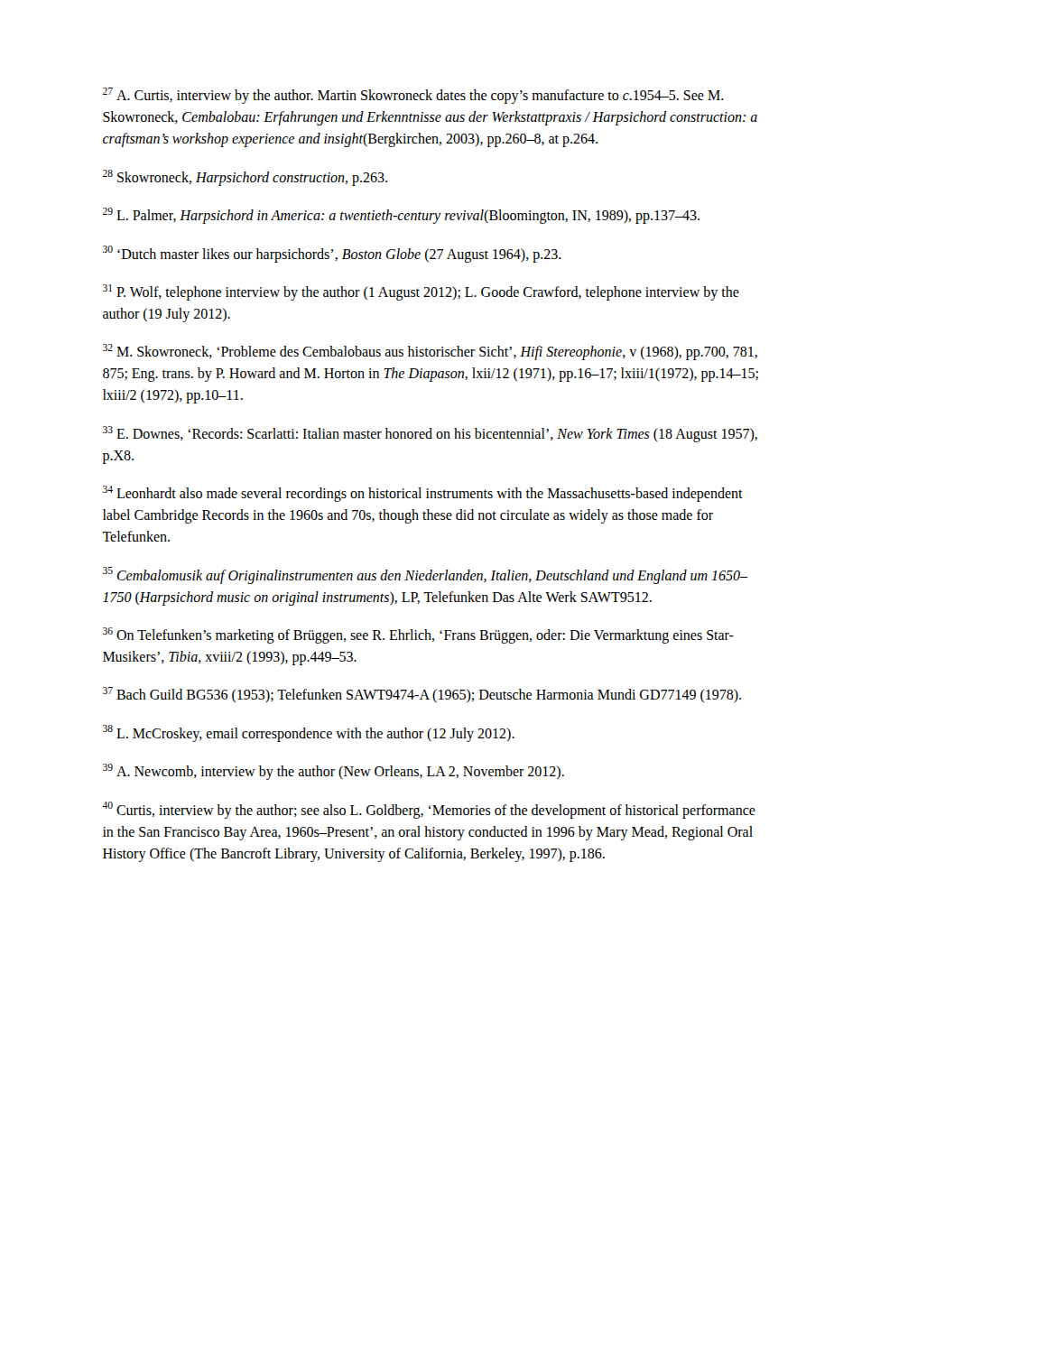27 A. Curtis, interview by the author. Martin Skowroneck dates the copy’s manufacture to c.1954–5. See M. Skowroneck, Cembalobau: Erfahrungen und Erkenntnisse aus der Werkstattpraxis / Harpsichord construction: a craftsman’s workshop experience and insight(Bergkirchen, 2003), pp.260–8, at p.264.
28 Skowroneck, Harpsichord construction, p.263.
29 L. Palmer, Harpsichord in America: a twentieth-century revival(Bloomington, IN, 1989), pp.137–43.
30‘Dutch master likes our harpsichords’, Boston Globe (27 August 1964), p.23.
31 P. Wolf, telephone interview by the author (1 August 2012); L. Goode Crawford, telephone interview by the author (19 July 2012).
32 M. Skowroneck, ‘Probleme des Cembalobaus aus historischer Sicht’, Hifi Stereophonie, v (1968), pp.700, 781, 875; Eng. trans. by P. Howard and M. Horton in The Diapason, lxii/12 (1971), pp.16–17; lxiii/1(1972), pp.14–15; lxiii/2 (1972), pp.10–11.
33 E. Downes, ‘Records: Scarlatti: Italian master honored on his bicentennial’, New York Times (18 August 1957), p.X8.
34 Leonhardt also made several recordings on historical instruments with the Massachusetts-based independent label Cambridge Records in the 1960s and 70s, though these did not circulate as widely as those made for Telefunken.
35 Cembalomusik auf Originalinstrumenten aus den Niederlanden, Italien, Deutschland und England um 1650–1750 (Harpsichord music on original instruments), LP, Telefunken Das Alte Werk SAWT9512.
36 On Telefunken’s marketing of Brüggen, see R. Ehrlich, ‘Frans Brüggen, oder: Die Vermarktung eines Star-Musikers’, Tibia, xviii/2 (1993), pp.449–53.
37 Bach Guild BG536 (1953); Telefunken SAWT9474-A (1965); Deutsche Harmonia Mundi GD77149 (1978).
38 L. McCroskey, email correspondence with the author (12 July 2012).
39 A. Newcomb, interview by the author (New Orleans, LA 2, November 2012).
40 Curtis, interview by the author; see also L. Goldberg, ‘Memories of the development of historical performance in the San Francisco Bay Area, 1960s–Present’, an oral history conducted in 1996 by Mary Mead, Regional Oral History Office (The Bancroft Library, University of California, Berkeley, 1997), p.186.